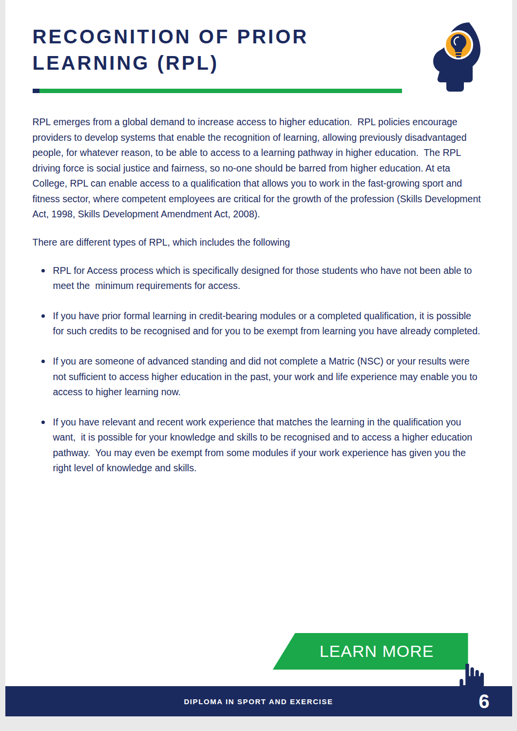Recognition of Prior
Learning (RPL)
RPL emerges from a global demand to increase access to higher education. RPL policies encourage providers to develop systems that enable the recognition of learning, allowing previously disadvantaged people, for whatever reason, to be able to access to a learning pathway in higher education. The RPL driving force is social justice and fairness, so no-one should be barred from higher education. At eta College, RPL can enable access to a qualification that allows you to work in the fast-growing sport and fitness sector, where competent employees are critical for the growth of the profession (Skills Development Act, 1998, Skills Development Amendment Act, 2008).
There are different types of RPL, which includes the following
RPL for Access process which is specifically designed for those students who have not been able to meet the minimum requirements for access.
If you have prior formal learning in credit-bearing modules or a completed qualification, it is possible for such credits to be recognised and for you to be exempt from learning you have already completed.
If you are someone of advanced standing and did not complete a Matric (NSC) or your results were not sufficient to access higher education in the past, your work and life experience may enable you to access to higher learning now.
If you have relevant and recent work experience that matches the learning in the qualification you want, it is possible for your knowledge and skills to be recognised and to access a higher education pathway. You may even be exempt from some modules if your work experience has given you the right level of knowledge and skills.
LEARN MORE
Diploma in Sport and Exercise 6